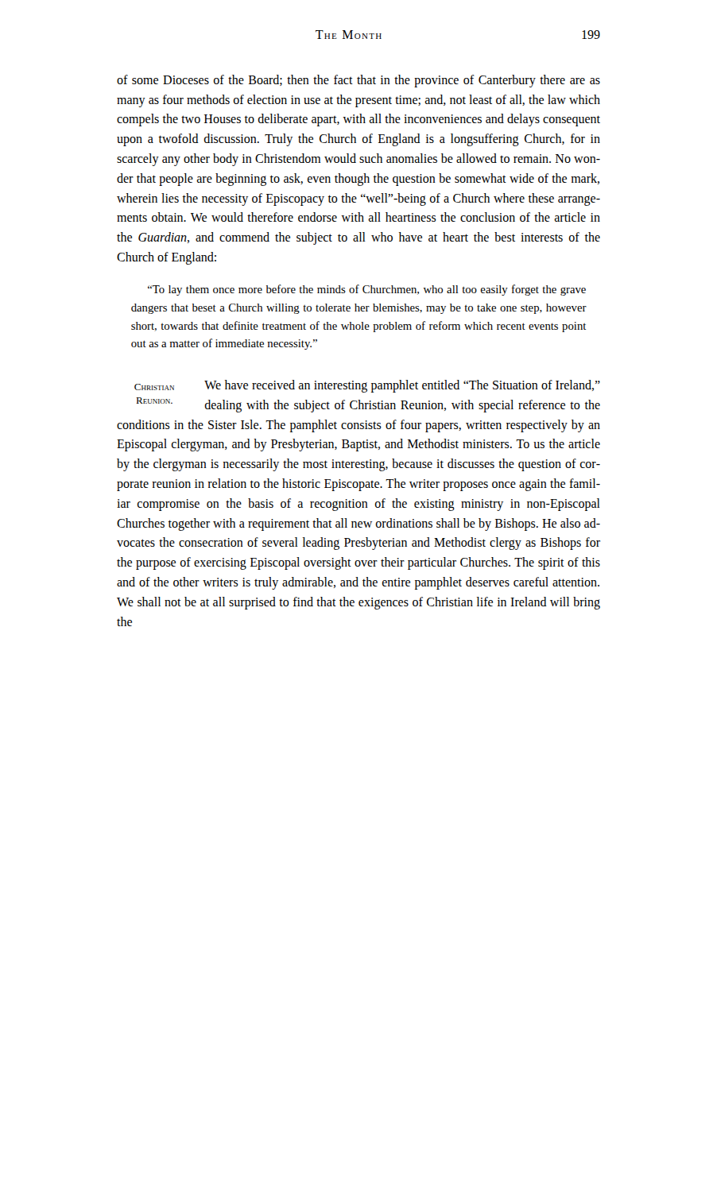The Month 199
of some Dioceses of the Board; then the fact that in the province of Canterbury there are as many as four methods of election in use at the present time; and, not least of all, the law which compels the two Houses to deliberate apart, with all the inconveniences and delays consequent upon a twofold discussion. Truly the Church of England is a longsuffering Church, for in scarcely any other body in Christendom would such anomalies be allowed to remain. No wonder that people are beginning to ask, even though the question be somewhat wide of the mark, wherein lies the necessity of Episcopacy to the “well”-being of a Church where these arrangements obtain. We would therefore endorse with all heartiness the conclusion of the article in the Guardian, and commend the subject to all who have at heart the best interests of the Church of England:
“To lay them once more before the minds of Churchmen, who all too easily forget the grave dangers that beset a Church willing to tolerate her blemishes, may be to take one step, however short, towards that definite treatment of the whole problem of reform which recent events point out as a matter of immediate necessity.”
Christian Reunion. We have received an interesting pamphlet entitled “The Situation of Ireland,” dealing with the subject of Christian Reunion, with special reference to the conditions in the Sister Isle. The pamphlet consists of four papers, written respectively by an Episcopal clergyman, and by Presbyterian, Baptist, and Methodist ministers. To us the article by the clergyman is necessarily the most interesting, because it discusses the question of corporate reunion in relation to the historic Episcopate. The writer proposes once again the familiar compromise on the basis of a recognition of the existing ministry in non-Episcopal Churches together with a requirement that all new ordinations shall be by Bishops. He also advocates the consecration of several leading Presbyterian and Methodist clergy as Bishops for the purpose of exercising Episcopal oversight over their particular Churches. The spirit of this and of the other writers is truly admirable, and the entire pamphlet deserves careful attention. We shall not be at all surprised to find that the exigences of Christian life in Ireland will bring the